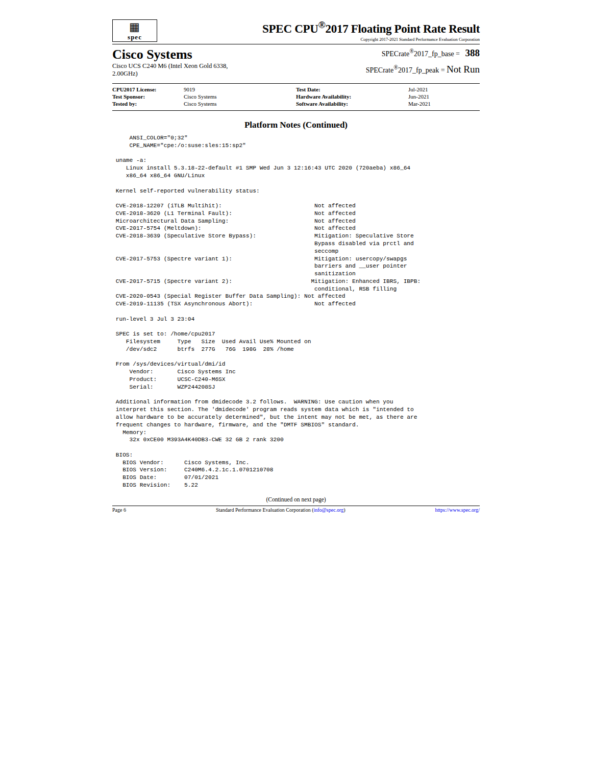▦
spec
SPEC CPU®2017 Floating Point Rate Result
Copyright 2017-2021 Standard Performance Evaluation Corporation
Cisco Systems
Cisco UCS C240 M6 (Intel Xeon Gold 6338,
2.00GHz)
SPECrate®2017_fp_base = 388
SPECrate®2017_fp_peak = Not Run
| CPU2017 License: | 9019 | Test Date: | Jul-2021 |
| Test Sponsor: | Cisco Systems | Hardware Availability: | Jun-2021 |
| Tested by: | Cisco Systems | Software Availability: | Mar-2021 |
Platform Notes (Continued)
     ANSI_COLOR="0;32"
     CPE_NAME="cpe:/o:suse:sles:15:sp2"

 uname -a:
    Linux install 5.3.18-22-default #1 SMP Wed Jun 3 12:16:43 UTC 2020 (720aeba) x86_64
    x86_64 x86_64 GNU/Linux

 Kernel self-reported vulnerability status:

 CVE-2018-12207 (iTLB Multihit):                           Not affected
 CVE-2018-3620 (L1 Terminal Fault):                        Not affected
 Microarchitectural Data Sampling:                         Not affected
 CVE-2017-5754 (Meltdown):                                 Not affected
 CVE-2018-3639 (Speculative Store Bypass):                 Mitigation: Speculative Store
                                                           Bypass disabled via prctl and
                                                           seccomp
 CVE-2017-5753 (Spectre variant 1):                        Mitigation: usercopy/swapgs
                                                           barriers and __user pointer
                                                           sanitization
 CVE-2017-5715 (Spectre variant 2):                       Mitigation: Enhanced IBRS, IBPB:
                                                           conditional, RSB filling
 CVE-2020-0543 (Special Register Buffer Data Sampling): Not affected
 CVE-2019-11135 (TSX Asynchronous Abort):                  Not affected

 run-level 3 Jul 3 23:04

 SPEC is set to: /home/cpu2017
    Filesystem     Type   Size  Used Avail Use% Mounted on
    /dev/sdc2      btrfs  277G   76G  198G  28% /home

 From /sys/devices/virtual/dmi/id
     Vendor:       Cisco Systems Inc
     Product:      UCSC-C240-M6SX
     Serial:       WZP244208SJ

 Additional information from dmidecode 3.2 follows.  WARNING: Use caution when you
 interpret this section. The 'dmidecode' program reads system data which is "intended to
 allow hardware to be accurately determined", but the intent may not be met, as there are
 frequent changes to hardware, firmware, and the "DMTF SMBIOS" standard.
   Memory:
     32x 0xCE00 M393A4K40DB3-CWE 32 GB 2 rank 3200

 BIOS:
   BIOS Vendor:      Cisco Systems, Inc.
   BIOS Version:     C240M6.4.2.1c.1.0701210708
   BIOS Date:        07/01/2021
   BIOS Revision:    5.22
(Continued on next page)
Page 6
Standard Performance Evaluation Corporation (info@spec.org)
https://www.spec.org/